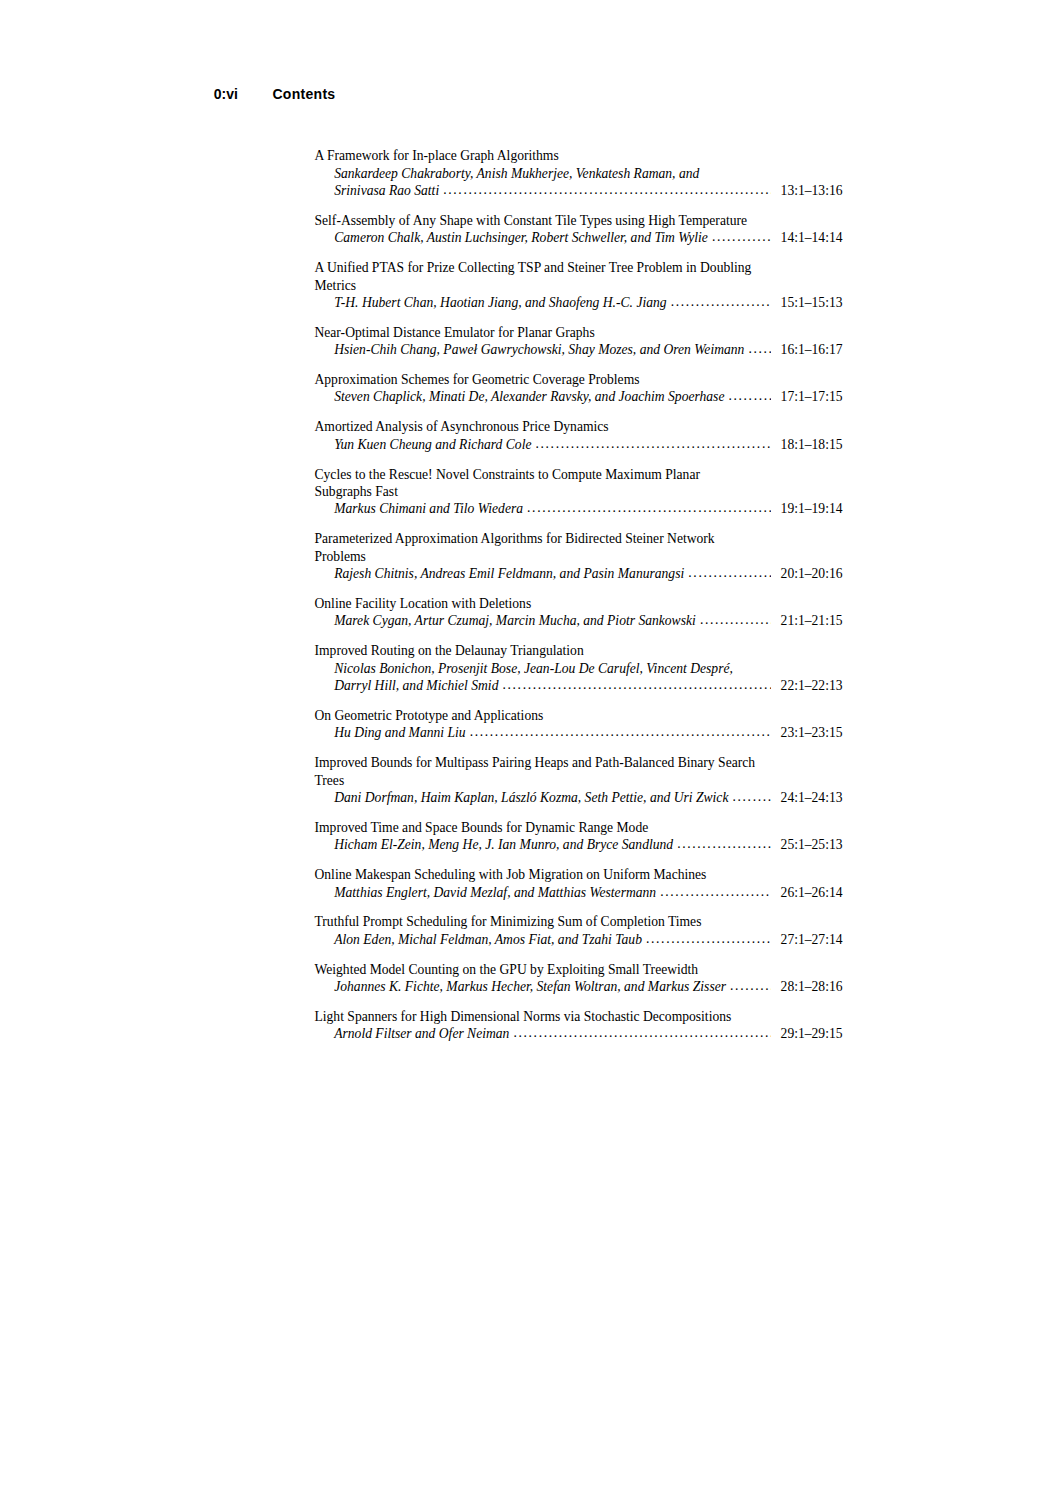0:vi Contents
A Framework for In-place Graph Algorithms Sankardeep Chakraborty, Anish Mukherjee, Venkatesh Raman, and Srinivasa Rao Satti ........................................................................... 13:1–13:16
Self-Assembly of Any Shape with Constant Tile Types using High Temperature Cameron Chalk, Austin Luchsinger, Robert Schweller, and Tim Wylie ........................................................................... 14:1–14:14
A Unified PTAS for Prize Collecting TSP and Steiner Tree Problem in DoublingMetrics T-H. Hubert Chan, Haotian Jiang, and Shaofeng H.-C. Jiang ........................................................................... 15:1–15:13
Near-Optimal Distance Emulator for Planar Graphs Hsien-Chih Chang, Paweł Gawrychowski, Shay Mozes, and Oren Weimann ........................................................................... 16:1–16:17
Approximation Schemes for Geometric Coverage Problems Steven Chaplick, Minati De, Alexander Ravsky, and Joachim Spoerhase ........................................................................... 17:1–17:15
Amortized Analysis of Asynchronous Price Dynamics Yun Kuen Cheung and Richard Cole ........................................................................... 18:1–18:15
Cycles to the Rescue! Novel Constraints to Compute Maximum PlanarSubgraphs Fast Markus Chimani and Tilo Wiedera ........................................................................... 19:1–19:14
Parameterized Approximation Algorithms for Bidirected Steiner NetworkProblems Rajesh Chitnis, Andreas Emil Feldmann, and Pasin Manurangsi ........................................................................... 20:1–20:16
Online Facility Location with Deletions Marek Cygan, Artur Czumaj, Marcin Mucha, and Piotr Sankowski ........................................................................... 21:1–21:15
Improved Routing on the Delaunay Triangulation Nicolas Bonichon, Prosenjit Bose, Jean-Lou De Carufel, Vincent Despré, Darryl Hill, and Michiel Smid ........................................................................... 22:1–22:13
On Geometric Prototype and Applications Hu Ding and Manni Liu ........................................................................... 23:1–23:15
Improved Bounds for Multipass Pairing Heaps and Path-Balanced Binary SearchTrees Dani Dorfman, Haim Kaplan, László Kozma, Seth Pettie, and Uri Zwick ........................................................................... 24:1–24:13
Improved Time and Space Bounds for Dynamic Range Mode Hicham El-Zein, Meng He, J. Ian Munro, and Bryce Sandlund ........................................................................... 25:1–25:13
Online Makespan Scheduling with Job Migration on Uniform Machines Matthias Englert, David Mezlaf, and Matthias Westermann ........................................................................... 26:1–26:14
Truthful Prompt Scheduling for Minimizing Sum of Completion Times Alon Eden, Michal Feldman, Amos Fiat, and Tzahi Taub ........................................................................... 27:1–27:14
Weighted Model Counting on the GPU by Exploiting Small Treewidth Johannes K. Fichte, Markus Hecher, Stefan Woltran, and Markus Zisser ........................................................................... 28:1–28:16
Light Spanners for High Dimensional Norms via Stochastic Decompositions Arnold Filtser and Ofer Neiman ........................................................................... 29:1–29:15